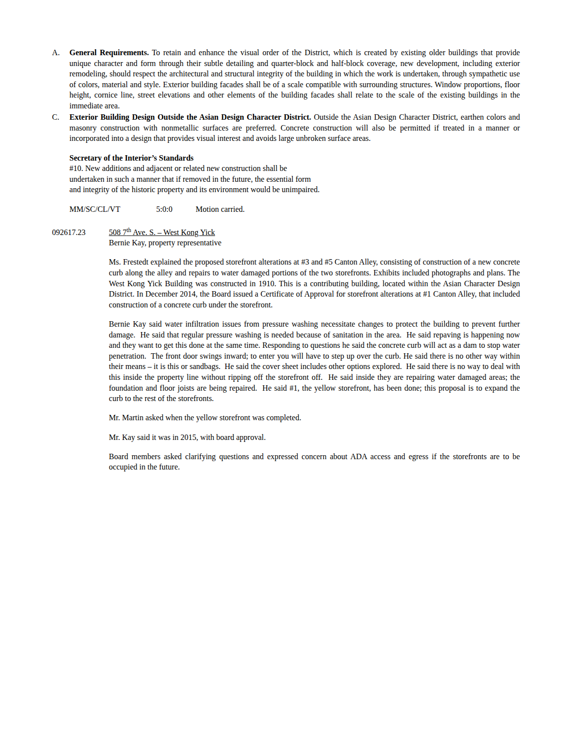A. General Requirements. To retain and enhance the visual order of the District, which is created by existing older buildings that provide unique character and form through their subtle detailing and quarter-block and half-block coverage, new development, including exterior remodeling, should respect the architectural and structural integrity of the building in which the work is undertaken, through sympathetic use of colors, material and style. Exterior building facades shall be of a scale compatible with surrounding structures. Window proportions, floor height, cornice line, street elevations and other elements of the building facades shall relate to the scale of the existing buildings in the immediate area.
C. Exterior Building Design Outside the Asian Design Character District. Outside the Asian Design Character District, earthen colors and masonry construction with nonmetallic surfaces are preferred. Concrete construction will also be permitted if treated in a manner or incorporated into a design that provides visual interest and avoids large unbroken surface areas.
Secretary of the Interior’s Standards
#10. New additions and adjacent or related new construction shall be
undertaken in such a manner that if removed in the future, the essential form
and integrity of the historic property and its environment would be unimpaired.
MM/SC/CL/VT 5:0:0 Motion carried.
092617.23
508 7th Ave. S. – West Kong Yick
Bernie Kay, property representative
Ms. Frestedt explained the proposed storefront alterations at #3 and #5 Canton Alley, consisting of construction of a new concrete curb along the alley and repairs to water damaged portions of the two storefronts. Exhibits included photographs and plans. The West Kong Yick Building was constructed in 1910. This is a contributing building, located within the Asian Character Design District. In December 2014, the Board issued a Certificate of Approval for storefront alterations at #1 Canton Alley, that included construction of a concrete curb under the storefront.
Bernie Kay said water infiltration issues from pressure washing necessitate changes to protect the building to prevent further damage. He said that regular pressure washing is needed because of sanitation in the area. He said repaving is happening now and they want to get this done at the same time. Responding to questions he said the concrete curb will act as a dam to stop water penetration. The front door swings inward; to enter you will have to step up over the curb. He said there is no other way within their means – it is this or sandbags. He said the cover sheet includes other options explored. He said there is no way to deal with this inside the property line without ripping off the storefront off. He said inside they are repairing water damaged areas; the foundation and floor joists are being repaired. He said #1, the yellow storefront, has been done; this proposal is to expand the curb to the rest of the storefronts.
Mr. Martin asked when the yellow storefront was completed.
Mr. Kay said it was in 2015, with board approval.
Board members asked clarifying questions and expressed concern about ADA access and egress if the storefronts are to be occupied in the future.